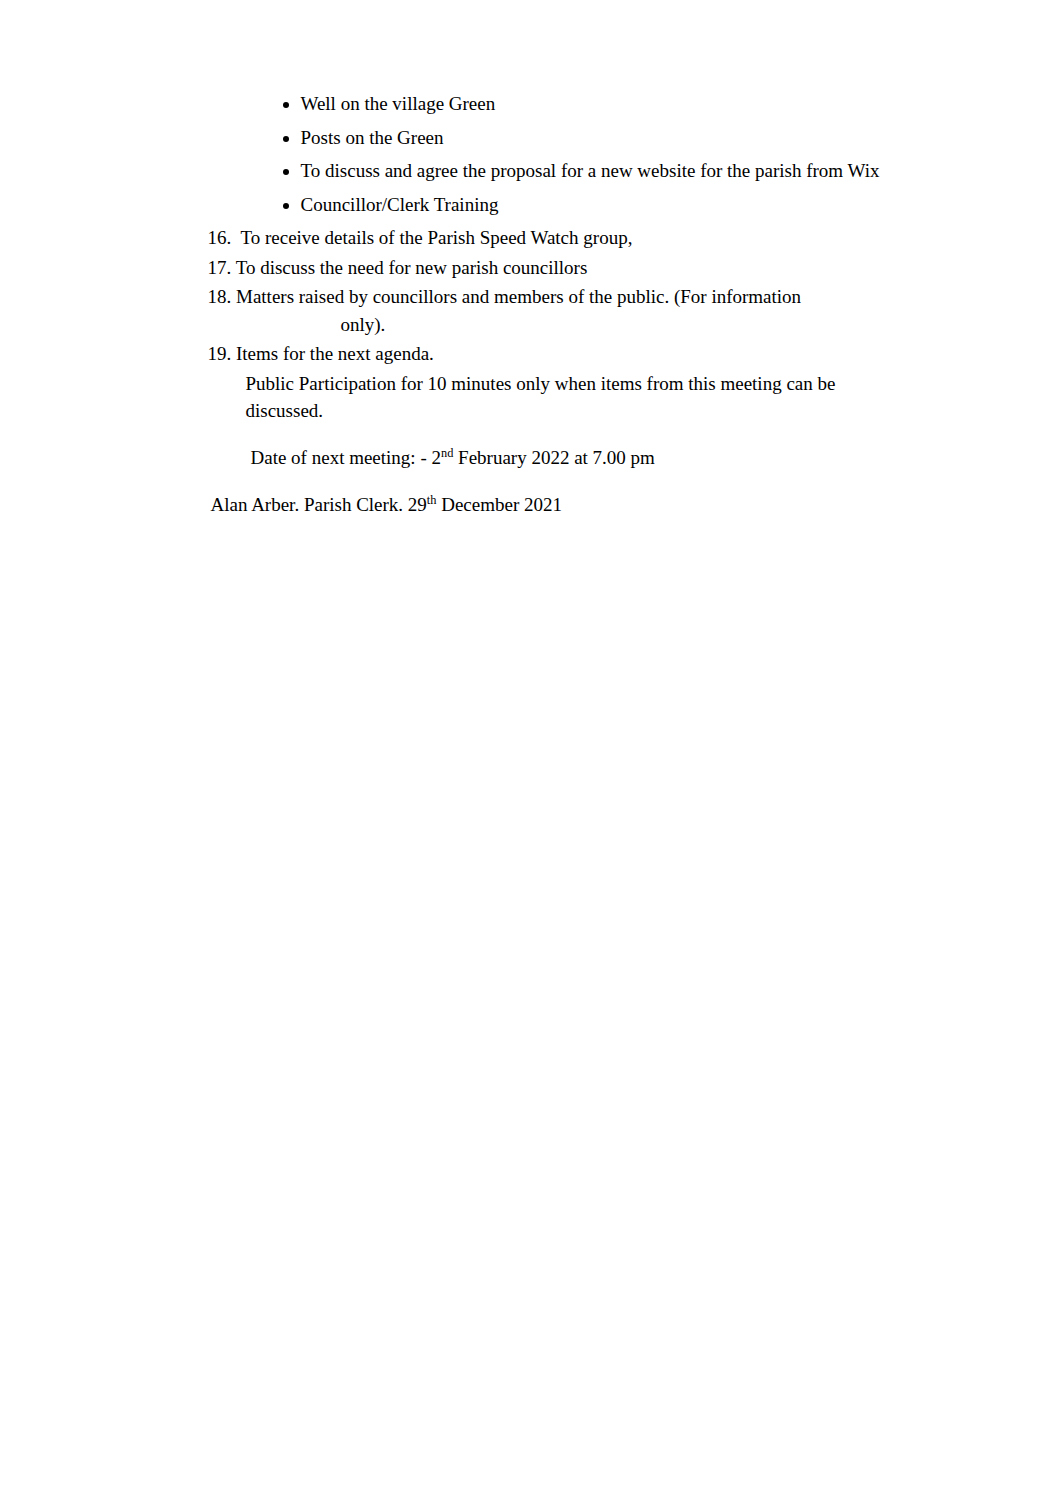Well on the village Green
Posts on the Green
To discuss and agree the proposal for a new website for the parish from Wix
Councillor/Clerk Training
16. To receive details of the Parish Speed Watch group,
17. To discuss the need for new parish councillors
18. Matters raised by councillors and members of the public. (For information only).
19. Items for the next agenda.
Public Participation for 10 minutes only when items from this meeting can be discussed.
Date of next meeting: - 2nd February 2022 at 7.00 pm
Alan Arber. Parish Clerk. 29th December 2021